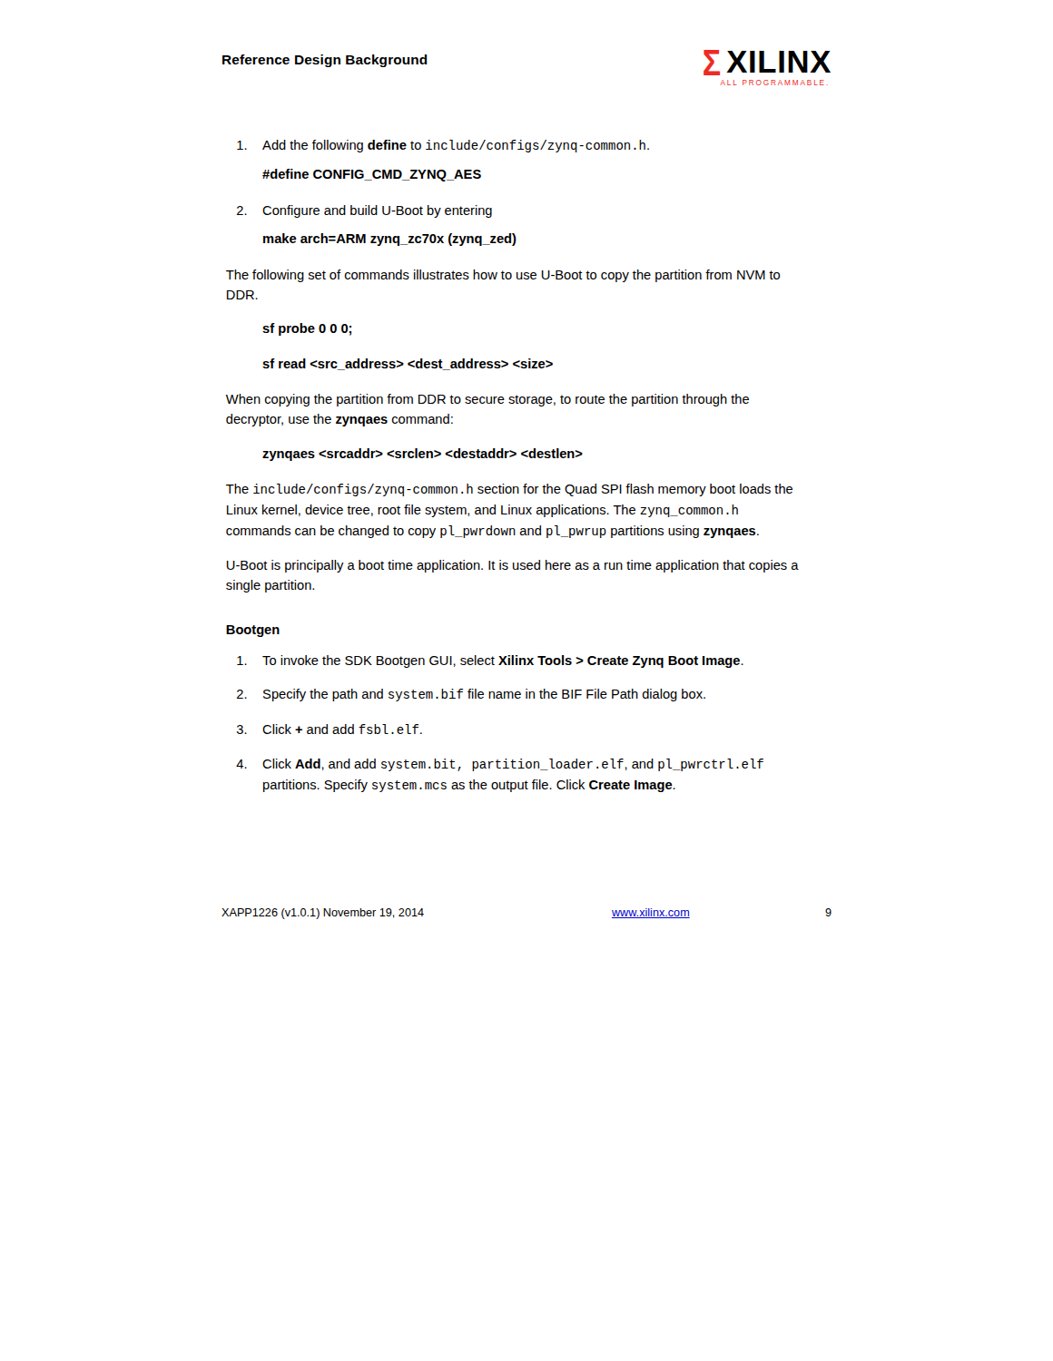Reference Design Background
ΣXILINX
ALL PROGRAMMABLE.
Add the following define to include/configs/zynq-common.h.
#define CONFIG_CMD_ZYNQ_AES
Configure and build U-Boot by entering
make arch=ARM zynq_zc70x (zynq_zed)
The following set of commands illustrates how to use U-Boot to copy the partition from NVM to DDR.
sf probe 0 0 0;
sf read <src_address> <dest_address> <size>
When copying the partition from DDR to secure storage, to route the partition through the decryptor, use the zynqaes command:
zynqaes <srcaddr> <srclen> <destaddr> <destlen>
The include/configs/zynq-common.h section for the Quad SPI flash memory boot loads the Linux kernel, device tree, root file system, and Linux applications. The zynq_common.h commands can be changed to copy pl_pwrdown and pl_pwrup partitions using zynqaes.
U-Boot is principally a boot time application. It is used here as a run time application that copies a single partition.
Bootgen
To invoke the SDK Bootgen GUI, select Xilinx Tools > Create Zynq Boot Image.
Specify the path and system.bif file name in the BIF File Path dialog box.
Click + and add fsbl.elf.
Click Add, and add system.bit, partition_loader.elf, and pl_pwrctrl.elf partitions. Specify system.mcs as the output file. Click Create Image.
XAPP1226 (v1.0.1) November 19, 2014
www.xilinx.com
9